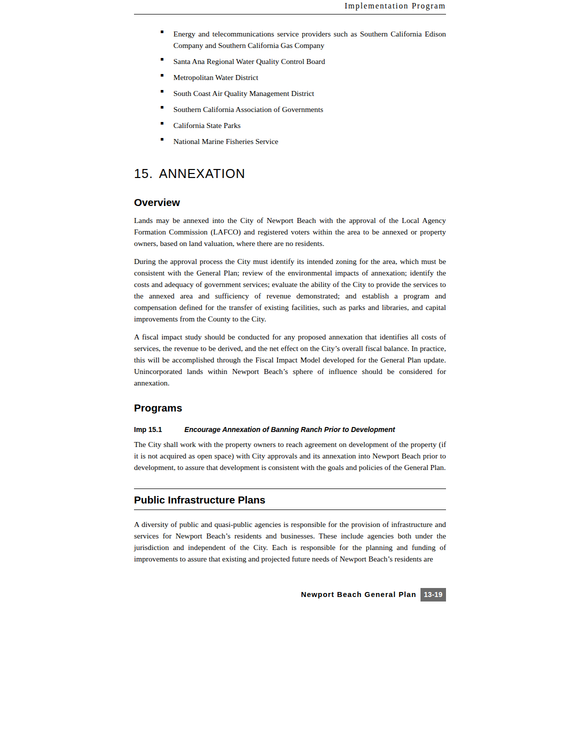Implementation Program
Energy and telecommunications service providers such as Southern California Edison Company and Southern California Gas Company
Santa Ana Regional Water Quality Control Board
Metropolitan Water District
South Coast Air Quality Management District
Southern California Association of Governments
California State Parks
National Marine Fisheries Service
15. ANNEXATION
Overview
Lands may be annexed into the City of Newport Beach with the approval of the Local Agency Formation Commission (LAFCO) and registered voters within the area to be annexed or property owners, based on land valuation, where there are no residents.
During the approval process the City must identify its intended zoning for the area, which must be consistent with the General Plan; review of the environmental impacts of annexation; identify the costs and adequacy of government services; evaluate the ability of the City to provide the services to the annexed area and sufficiency of revenue demonstrated; and establish a program and compensation defined for the transfer of existing facilities, such as parks and libraries, and capital improvements from the County to the City.
A fiscal impact study should be conducted for any proposed annexation that identifies all costs of services, the revenue to be derived, and the net effect on the City’s overall fiscal balance. In practice, this will be accomplished through the Fiscal Impact Model developed for the General Plan update. Unincorporated lands within Newport Beach’s sphere of influence should be considered for annexation.
Programs
Imp 15.1 Encourage Annexation of Banning Ranch Prior to Development
The City shall work with the property owners to reach agreement on development of the property (if it is not acquired as open space) with City approvals and its annexation into Newport Beach prior to development, to assure that development is consistent with the goals and policies of the General Plan.
Public Infrastructure Plans
A diversity of public and quasi-public agencies is responsible for the provision of infrastructure and services for Newport Beach’s residents and businesses. These include agencies both under the jurisdiction and independent of the City. Each is responsible for the planning and funding of improvements to assure that existing and projected future needs of Newport Beach’s residents are
Newport Beach General Plan 13-19